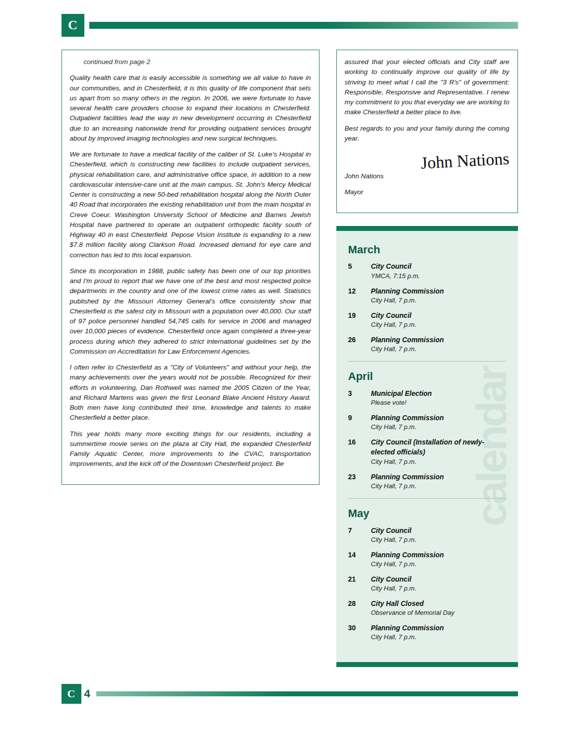C
continued from page 2
Quality health care that is easily accessible is something we all value to have in our communities, and in Chesterfield, it is this quality of life component that sets us apart from so many others in the region. In 2006, we were fortunate to have several health care providers choose to expand their locations in Chesterfield. Outpatient facilities lead the way in new development occurring in Chesterfield due to an increasing nationwide trend for providing outpatient services brought about by improved imaging technologies and new surgical techniques.
We are fortunate to have a medical facility of the caliber of St. Luke's Hospital in Chesterfield, which is constructing new facilities to include outpatient services, physical rehabilitation care, and administrative office space, in addition to a new cardiovascular intensive-care unit at the main campus. St. John's Mercy Medical Center is constructing a new 50-bed rehabilitation hospital along the North Outer 40 Road that incorporates the existing rehabilitation unit from the main hospital in Creve Coeur. Washington University School of Medicine and Barnes Jewish Hospital have partnered to operate an outpatient orthopedic facility south of Highway 40 in east Chesterfield. Pepose Vision Institute is expanding to a new $7.8 million facility along Clarkson Road. Increased demand for eye care and correction has led to this local expansion.
Since its incorporation in 1988, public safety has been one of our top priorities and I'm proud to report that we have one of the best and most respected police departments in the country and one of the lowest crime rates as well. Statistics published by the Missouri Attorney General's office consistently show that Chesterfield is the safest city in Missouri with a population over 40,000. Our staff of 97 police personnel handled 54,745 calls for service in 2006 and managed over 10,000 pieces of evidence. Chesterfield once again completed a three-year process during which they adhered to strict international guidelines set by the Commission on Accreditation for Law Enforcement Agencies.
I often refer to Chesterfield as a "City of Volunteers" and without your help, the many achievements over the years would not be possible. Recognized for their efforts in volunteering, Dan Rothwell was named the 2005 Citizen of the Year, and Richard Martens was given the first Leonard Blake Ancient History Award. Both men have long contributed their time, knowledge and talents to make Chesterfield a better place.
This year holds many more exciting things for our residents, including a summertime movie series on the plaza at City Hall, the expanded Chesterfield Family Aquatic Center, more improvements to the CVAC, transportation improvements, and the kick off of the Downtown Chesterfield project. Be
assured that your elected officials and City staff are working to continually improve our quality of life by striving to meet what I call the "3 R's" of government: Responsible, Responsive and Representative. I renew my commitment to you that everyday we are working to make Chesterfield a better place to live.
Best regards to you and your family during the coming year.
John Nations
John Nations
Mayor
calendar
March
| 5 | City Council YMCA, 7:15 p.m. |
| 12 | Planning Commission City Hall, 7 p.m. |
| 19 | City Council City Hall, 7 p.m. |
| 26 | Planning Commission City Hall, 7 p.m. |
April
| 3 | Municipal Election Please vote! |
| 9 | Planning Commission City Hall, 7 p.m. |
| 16 | City Council (Installation of newly-elected officials) City Hall, 7 p.m. |
| 23 | Planning Commission City Hall, 7 p.m. |
May
| 7 | City Council City Hall, 7 p.m. |
| 14 | Planning Commission City Hall, 7 p.m. |
| 21 | City Council City Hall, 7 p.m. |
| 28 | City Hall Closed Observance of Memorial Day |
| 30 | Planning Commission City Hall, 7 p.m. |
C
4